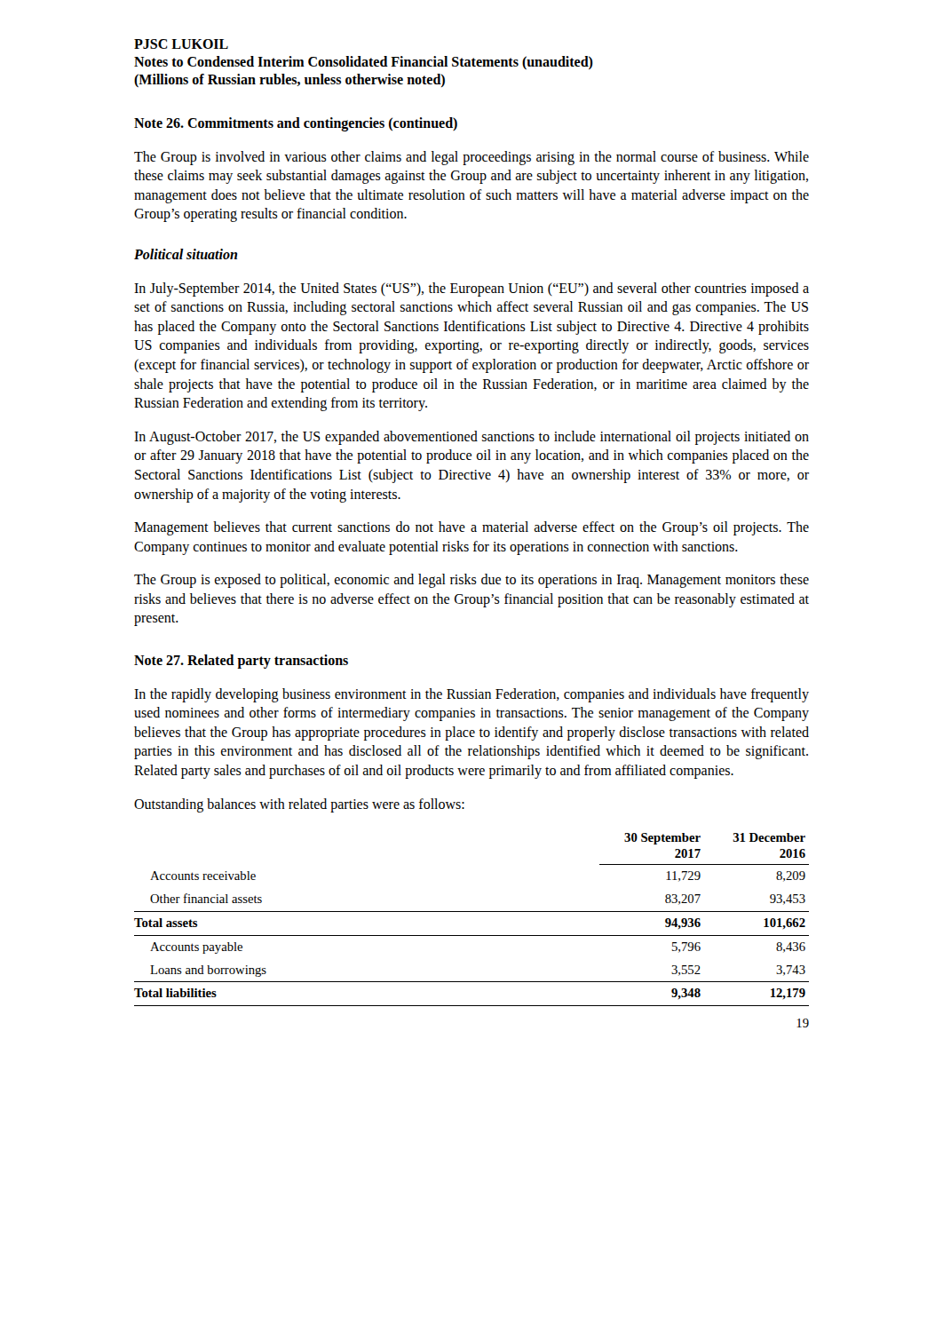PJSC LUKOIL
Notes to Condensed Interim Consolidated Financial Statements (unaudited)
(Millions of Russian rubles, unless otherwise noted)
Note 26. Commitments and contingencies (continued)
The Group is involved in various other claims and legal proceedings arising in the normal course of business. While these claims may seek substantial damages against the Group and are subject to uncertainty inherent in any litigation, management does not believe that the ultimate resolution of such matters will have a material adverse impact on the Group’s operating results or financial condition.
Political situation
In July-September 2014, the United States (“US”), the European Union (“EU”) and several other countries imposed a set of sanctions on Russia, including sectoral sanctions which affect several Russian oil and gas companies. The US has placed the Company onto the Sectoral Sanctions Identifications List subject to Directive 4. Directive 4 prohibits US companies and individuals from providing, exporting, or re-exporting directly or indirectly, goods, services (except for financial services), or technology in support of exploration or production for deepwater, Arctic offshore or shale projects that have the potential to produce oil in the Russian Federation, or in maritime area claimed by the Russian Federation and extending from its territory.
In August-October 2017, the US expanded abovementioned sanctions to include international oil projects initiated on or after 29 January 2018 that have the potential to produce oil in any location, and in which companies placed on the Sectoral Sanctions Identifications List (subject to Directive 4) have an ownership interest of 33% or more, or ownership of a majority of the voting interests.
Management believes that current sanctions do not have a material adverse effect on the Group’s oil projects. The Company continues to monitor and evaluate potential risks for its operations in connection with sanctions.
The Group is exposed to political, economic and legal risks due to its operations in Iraq. Management monitors these risks and believes that there is no adverse effect on the Group’s financial position that can be reasonably estimated at present.
Note 27. Related party transactions
In the rapidly developing business environment in the Russian Federation, companies and individuals have frequently used nominees and other forms of intermediary companies in transactions. The senior management of the Company believes that the Group has appropriate procedures in place to identify and properly disclose transactions with related parties in this environment and has disclosed all of the relationships identified which it deemed to be significant. Related party sales and purchases of oil and oil products were primarily to and from affiliated companies.
Outstanding balances with related parties were as follows:
| | 30 September 2017 | 31 December 2016 |
| --- | --- | --- |
| Accounts receivable | 11,729 | 8,209 |
| Other financial assets | 83,207 | 93,453 |
| Total assets | 94,936 | 101,662 |
| Accounts payable | 5,796 | 8,436 |
| Loans and borrowings | 3,552 | 3,743 |
| Total liabilities | 9,348 | 12,179 |
19